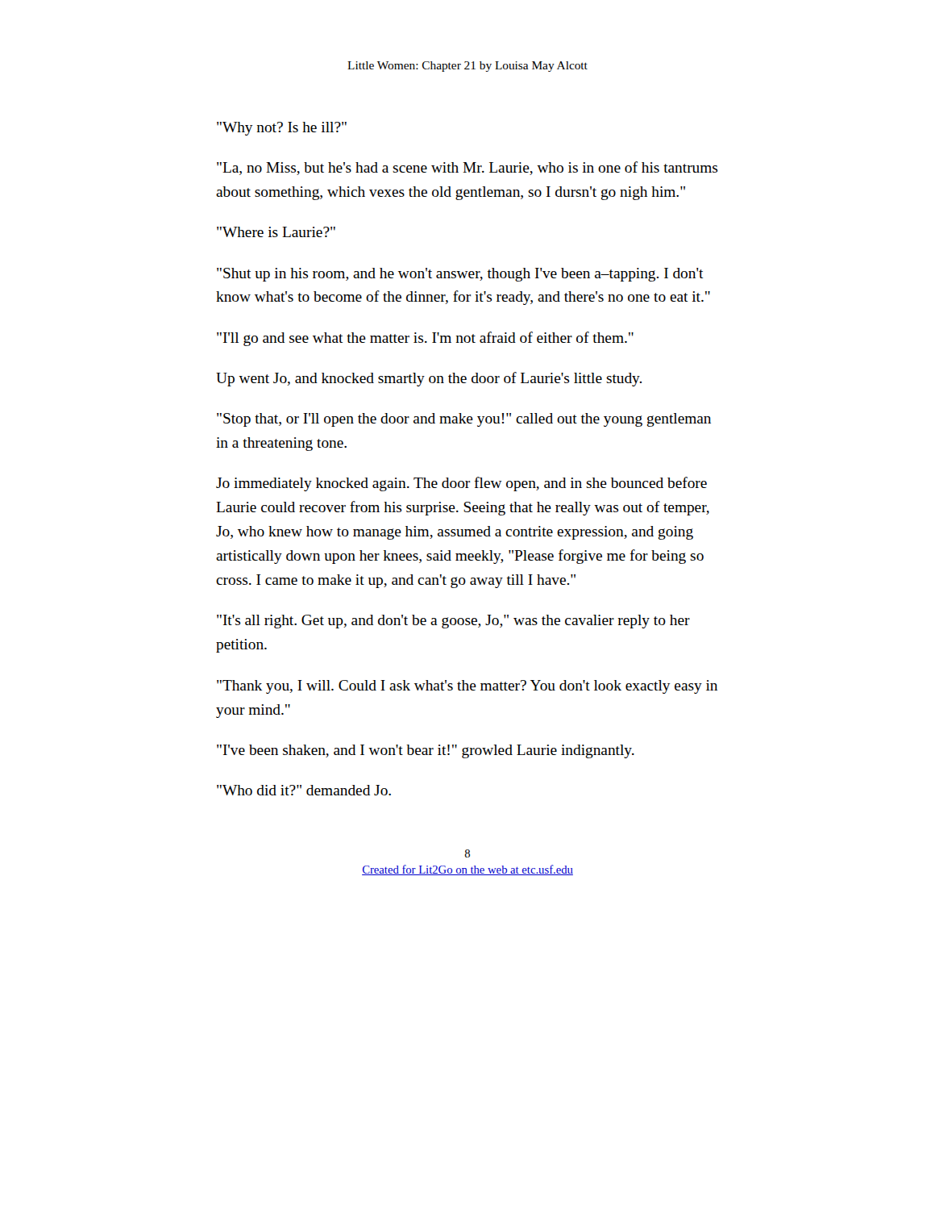Little Women: Chapter 21 by Louisa May Alcott
"Why not? Is he ill?"
"La, no Miss, but he's had a scene with Mr. Laurie, who is in one of his tantrums about something, which vexes the old gentleman, so I dursn't go nigh him."
"Where is Laurie?"
"Shut up in his room, and he won't answer, though I've been a–tapping. I don't know what's to become of the dinner, for it's ready, and there's no one to eat it."
"I'll go and see what the matter is. I'm not afraid of either of them."
Up went Jo, and knocked smartly on the door of Laurie's little study.
"Stop that, or I'll open the door and make you!" called out the young gentleman in a threatening tone.
Jo immediately knocked again. The door flew open, and in she bounced before Laurie could recover from his surprise. Seeing that he really was out of temper, Jo, who knew how to manage him, assumed a contrite expression, and going artistically down upon her knees, said meekly, "Please forgive me for being so cross. I came to make it up, and can't go away till I have."
"It's all right. Get up, and don't be a goose, Jo," was the cavalier reply to her petition.
"Thank you, I will. Could I ask what's the matter? You don't look exactly easy in your mind."
"I've been shaken, and I won't bear it!" growled Laurie indignantly.
"Who did it?" demanded Jo.
8 Created for Lit2Go on the web at etc.usf.edu